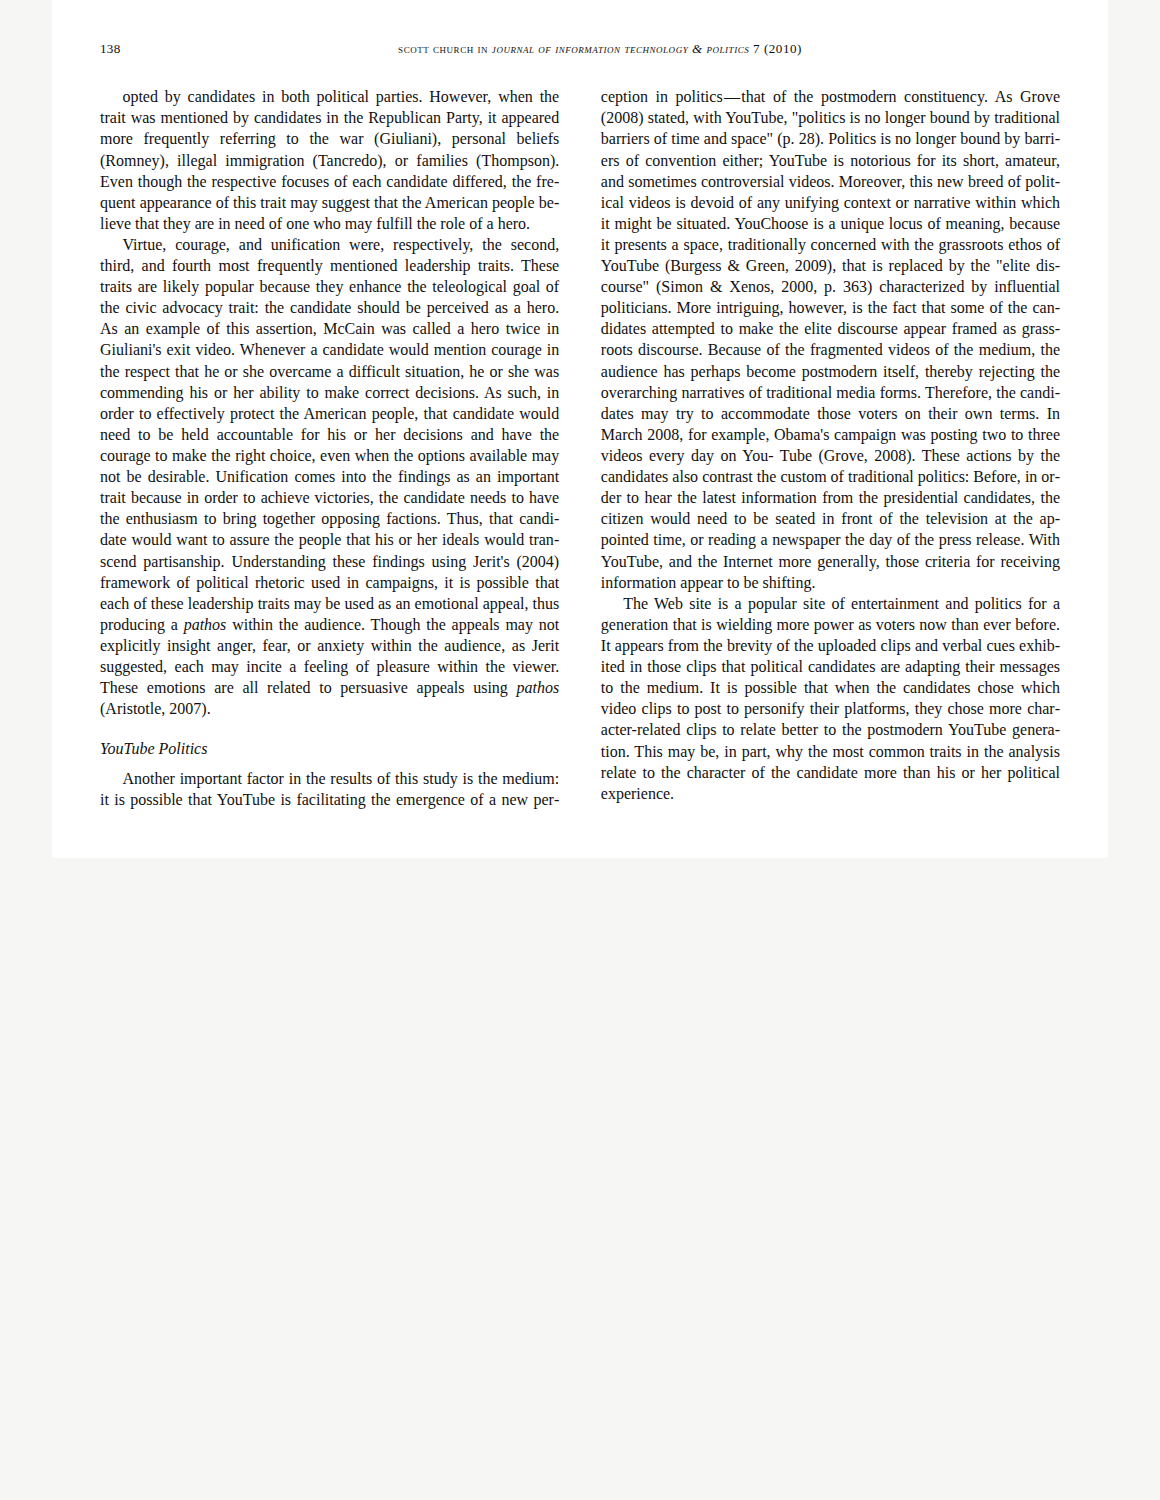138 Scott Church in Journal of Information Technology & Politics 7 (2010)
opted by candidates in both political parties. However, when the trait was mentioned by candidates in the Republican Party, it appeared more frequently referring to the war (Giuliani), personal beliefs (Romney), illegal immigration (Tancredo), or families (Thompson). Even though the respective focuses of each candidate differed, the frequent appearance of this trait may suggest that the American people believe that they are in need of one who may fulfill the role of a hero.
Virtue, courage, and unification were, respectively, the second, third, and fourth most frequently mentioned leadership traits. These traits are likely popular because they enhance the teleological goal of the civic advocacy trait: the candidate should be perceived as a hero. As an example of this assertion, McCain was called a hero twice in Giuliani's exit video. Whenever a candidate would mention courage in the respect that he or she overcame a difficult situation, he or she was commending his or her ability to make correct decisions. As such, in order to effectively protect the American people, that candidate would need to be held accountable for his or her decisions and have the courage to make the right choice, even when the options available may not be desirable. Unification comes into the findings as an important trait because in order to achieve victories, the candidate needs to have the enthusiasm to bring together opposing factions. Thus, that candidate would want to assure the people that his or her ideals would transcend partisanship. Understanding these findings using Jerit's (2004) framework of political rhetoric used in campaigns, it is possible that each of these leadership traits may be used as an emotional appeal, thus producing a pathos within the audience. Though the appeals may not explicitly insight anger, fear, or anxiety within the audience, as Jerit suggested, each may incite a feeling of pleasure within the viewer. These emotions are all related to persuasive appeals using pathos (Aristotle, 2007).
YouTube Politics
Another important factor in the results of this study is the medium: it is possible that YouTube is facilitating the emergence of a new perception in politics — that of the postmodern constituency. As Grove (2008) stated, with YouTube, "politics is no longer bound by traditional barriers of time and space" (p. 28). Politics is no longer bound by barriers of convention either; YouTube is notorious for its short, amateur, and sometimes controversial videos. Moreover, this new breed of political videos is devoid of any unifying context or narrative within which it might be situated. YouChoose is a unique locus of meaning, because it presents a space, traditionally concerned with the grassroots ethos of YouTube (Burgess & Green, 2009), that is replaced by the "elite discourse" (Simon & Xenos, 2000, p. 363) characterized by influential politicians. More intriguing, however, is the fact that some of the candidates attempted to make the elite discourse appear framed as grassroots discourse. Because of the fragmented videos of the medium, the audience has perhaps become postmodern itself, thereby rejecting the overarching narratives of traditional media forms. Therefore, the candidates may try to accommodate those voters on their own terms. In March 2008, for example, Obama's campaign was posting two to three videos every day on You- Tube (Grove, 2008). These actions by the candidates also contrast the custom of traditional politics: Before, in order to hear the latest information from the presidential candidates, the citizen would need to be seated in front of the television at the appointed time, or reading a newspaper the day of the press release. With YouTube, and the Internet more generally, those criteria for receiving information appear to be shifting.
The Web site is a popular site of entertainment and politics for a generation that is wielding more power as voters now than ever before. It appears from the brevity of the uploaded clips and verbal cues exhibited in those clips that political candidates are adapting their messages to the medium. It is possible that when the candidates chose which video clips to post to personify their platforms, they chose more character-related clips to relate better to the postmodern YouTube generation. This may be, in part, why the most common traits in the analysis relate to the character of the candidate more than his or her political experience.